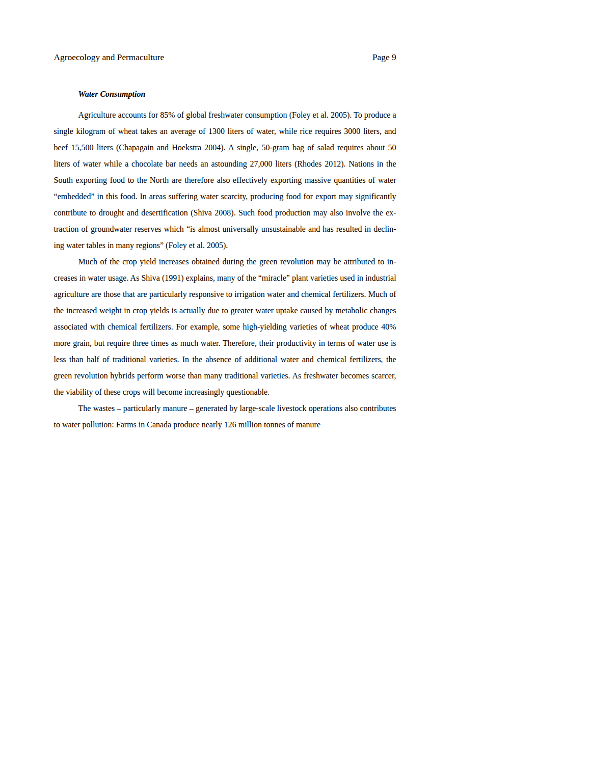Agroecology and Permaculture Page 9
Water Consumption
Agriculture accounts for 85% of global freshwater consumption (Foley et al. 2005). To produce a single kilogram of wheat takes an average of 1300 liters of water, while rice requires 3000 liters, and beef 15,500 liters (Chapagain and Hoekstra 2004). A single, 50-gram bag of salad requires about 50 liters of water while a chocolate bar needs an astounding 27,000 liters (Rhodes 2012). Nations in the South exporting food to the North are therefore also effectively exporting massive quantities of water “embedded” in this food. In areas suffering water scarcity, producing food for export may significantly contribute to drought and desertification (Shiva 2008). Such food production may also involve the extraction of groundwater reserves which “is almost universally unsustainable and has resulted in declining water tables in many regions” (Foley et al. 2005).
Much of the crop yield increases obtained during the green revolution may be attributed to increases in water usage. As Shiva (1991) explains, many of the “miracle” plant varieties used in industrial agriculture are those that are particularly responsive to irrigation water and chemical fertilizers. Much of the increased weight in crop yields is actually due to greater water uptake caused by metabolic changes associated with chemical fertilizers. For example, some high-yielding varieties of wheat produce 40% more grain, but require three times as much water. Therefore, their productivity in terms of water use is less than half of traditional varieties. In the absence of additional water and chemical fertilizers, the green revolution hybrids perform worse than many traditional varieties. As freshwater becomes scarcer, the viability of these crops will become increasingly questionable.
The wastes – particularly manure – generated by large-scale livestock operations also contributes to water pollution: Farms in Canada produce nearly 126 million tonnes of manure